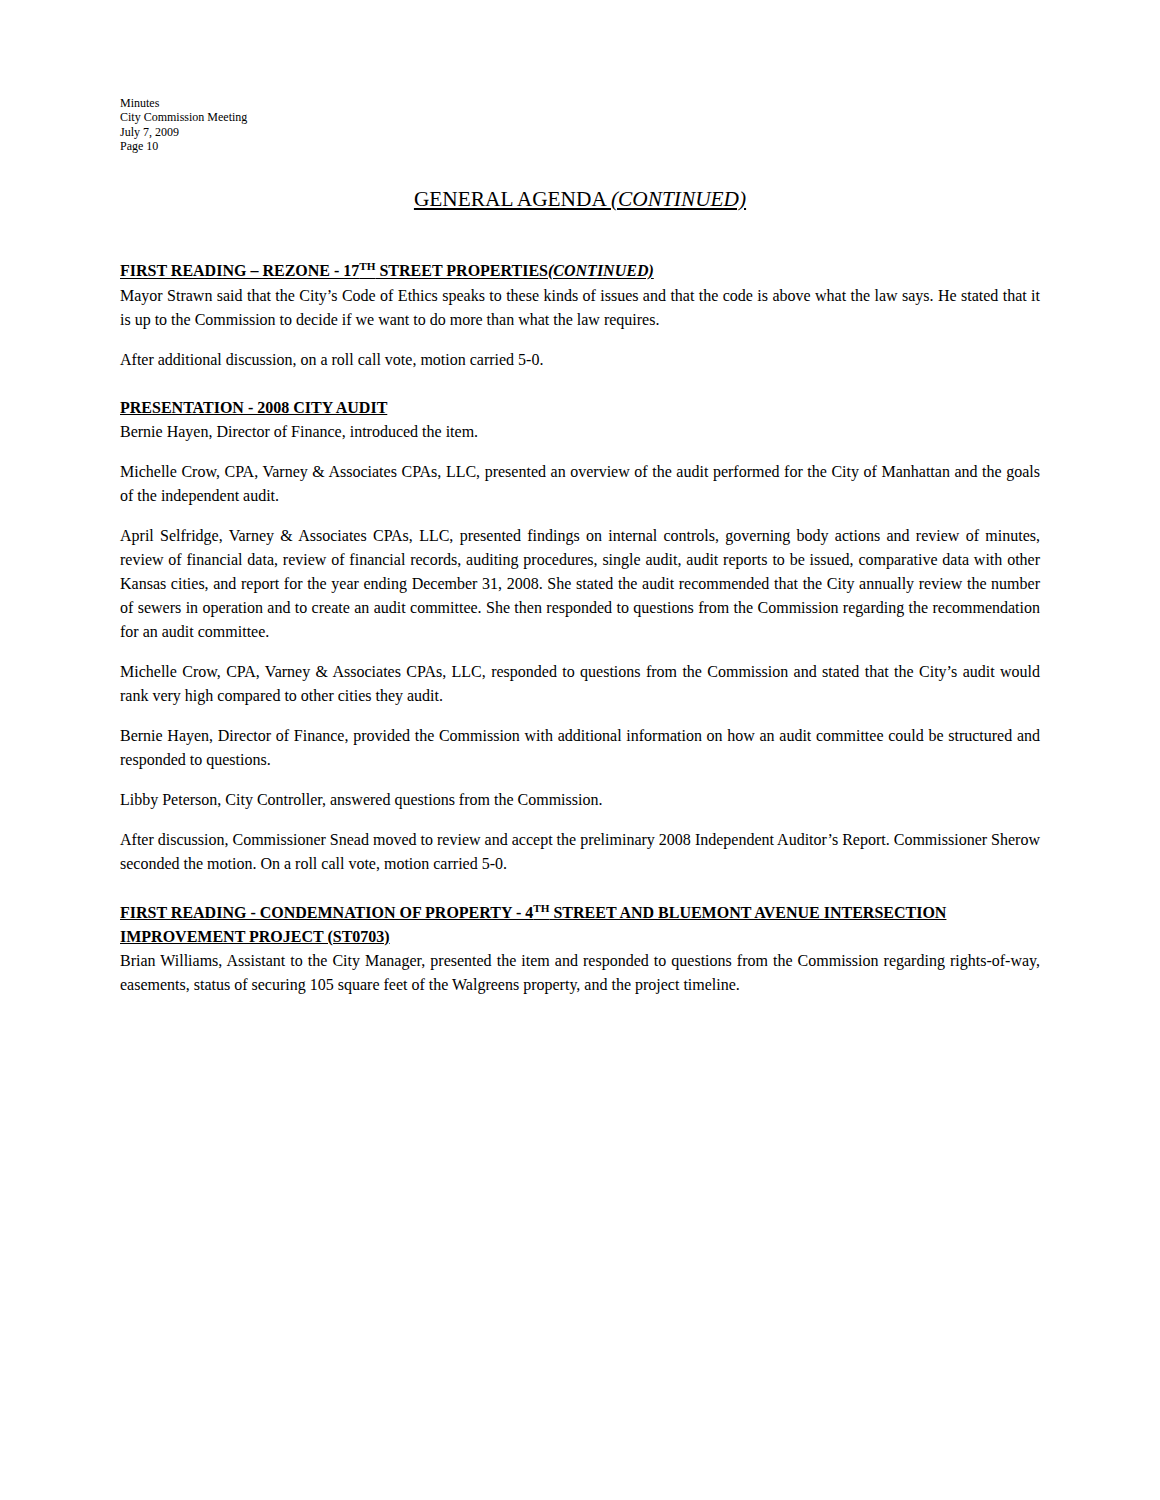Minutes
City Commission Meeting
July 7, 2009
Page 10
GENERAL AGENDA (CONTINUED)
FIRST READING – REZONE - 17TH STREET PROPERTIES(CONTINUED)
Mayor Strawn said that the City’s Code of Ethics speaks to these kinds of issues and that the code is above what the law says. He stated that it is up to the Commission to decide if we want to do more than what the law requires.
After additional discussion, on a roll call vote, motion carried 5-0.
PRESENTATION - 2008 CITY AUDIT
Bernie Hayen, Director of Finance, introduced the item.
Michelle Crow, CPA, Varney & Associates CPAs, LLC, presented an overview of the audit performed for the City of Manhattan and the goals of the independent audit.
April Selfridge, Varney & Associates CPAs, LLC, presented findings on internal controls, governing body actions and review of minutes, review of financial data, review of financial records, auditing procedures, single audit, audit reports to be issued, comparative data with other Kansas cities, and report for the year ending December 31, 2008. She stated the audit recommended that the City annually review the number of sewers in operation and to create an audit committee. She then responded to questions from the Commission regarding the recommendation for an audit committee.
Michelle Crow, CPA, Varney & Associates CPAs, LLC, responded to questions from the Commission and stated that the City’s audit would rank very high compared to other cities they audit.
Bernie Hayen, Director of Finance, provided the Commission with additional information on how an audit committee could be structured and responded to questions.
Libby Peterson, City Controller, answered questions from the Commission.
After discussion, Commissioner Snead moved to review and accept the preliminary 2008 Independent Auditor’s Report. Commissioner Sherow seconded the motion. On a roll call vote, motion carried 5-0.
FIRST READING - CONDEMNATION OF PROPERTY - 4TH STREET AND BLUEMONT AVENUE INTERSECTION IMPROVEMENT PROJECT (ST0703)
Brian Williams, Assistant to the City Manager, presented the item and responded to questions from the Commission regarding rights-of-way, easements, status of securing 105 square feet of the Walgreens property, and the project timeline.